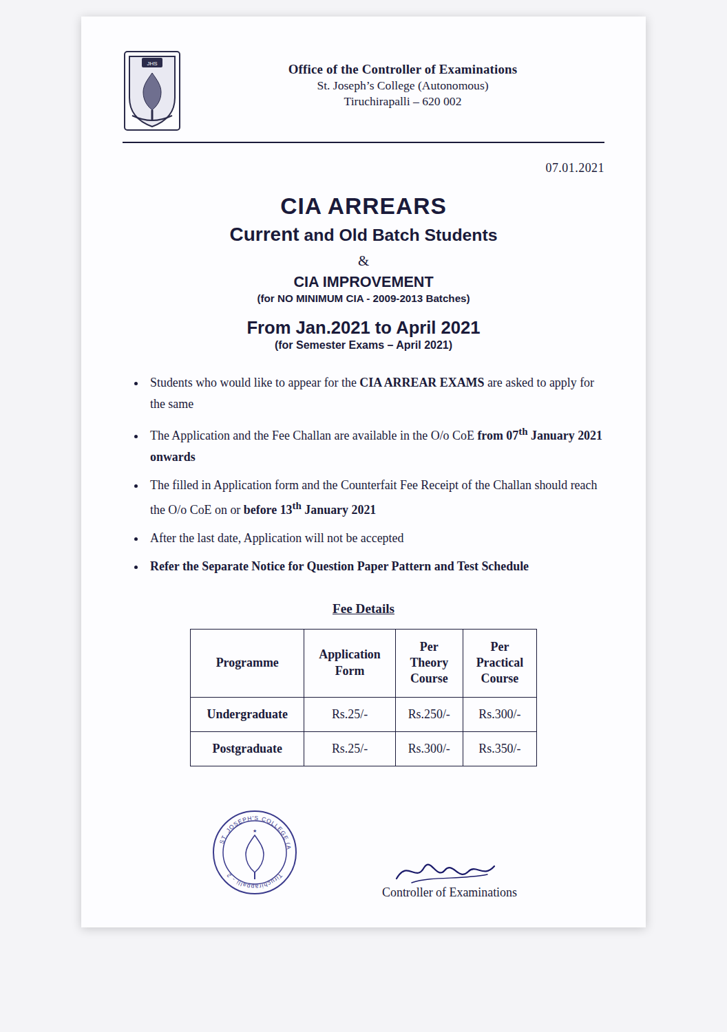JHS
Office of the Controller of Examinations
St. Joseph’s College (Autonomous)
Tiruchirapalli – 620 002
07.01.2021
CIA ARREARS
Current and Old Batch Students
&
CIA IMPROVEMENT
(for NO MINIMUM CIA - 2009-2013 Batches)
From Jan.2021 to April 2021
(for Semester Exams – April 2021)
Students who would like to appear for the CIA ARREAR EXAMS are asked to apply for the same
The Application and the Fee Challan are available in the O/o CoE from 07th January 2021 onwards
The filled in Application form and the Counterfait Fee Receipt of the Challan should reach the O/o CoE on or before 13th January 2021
After the last date, Application will not be accepted
Refer the Separate Notice for Question Paper Pattern and Test Schedule
Fee Details
| Programme | Application Form | Per Theory Course | Per Practical Course |
| --- | --- | --- | --- |
| Undergraduate | Rs.25/- | Rs.250/- | Rs.300/- |
| Postgraduate | Rs.25/- | Rs.300/- | Rs.350/- |
ST. JOSEPH'S COLLEGE (AUTONOMOUS) Tiruchirappalli - 2 ★
Controller of Examinations